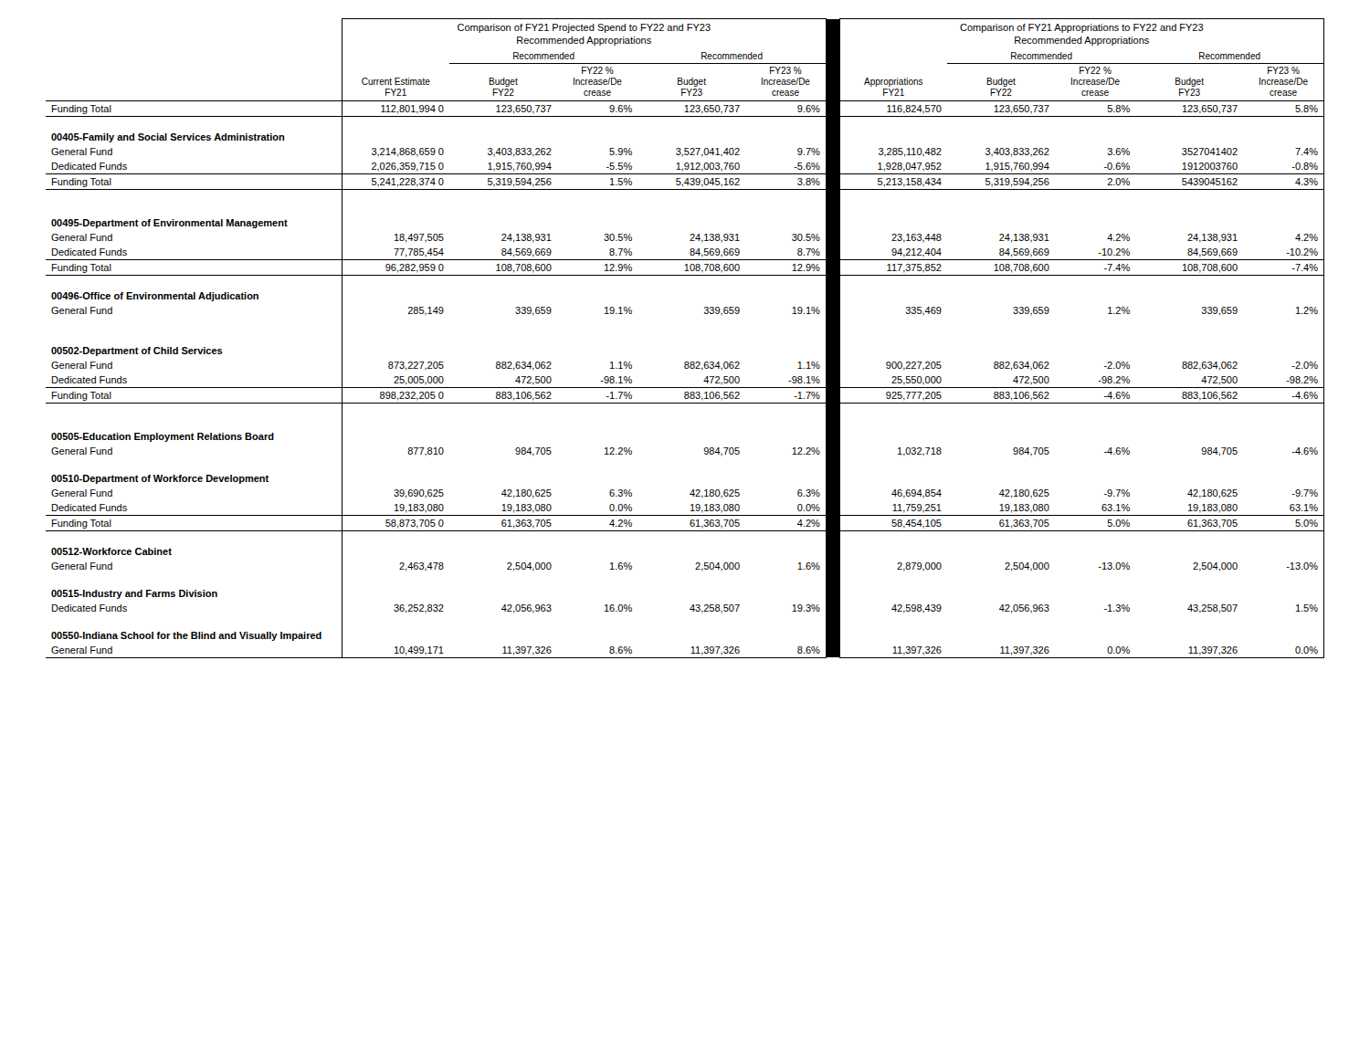| | Comparison of FY21 Projected Spend to FY22 and FY23 Recommended Appropriations | | Comparison of FY21 Appropriations to FY22 and FY23 Recommended Appropriations |
| | | Recommended | Recommended | | | Recommended | Recommended |
| | Current Estimate FY21 | Budget FY22 | FY22 % Increase/De crease | Budget FY23 | FY23 % Increase/De crease | | Appropriations FY21 | Budget FY22 | FY22 % Increase/De crease | Budget FY23 | FY23 % Increase/De crease |
| Funding Total | 112,801,994 0 | 123,650,737 | 9.6% | 123,650,737 | 9.6% | | 116,824,570 | 123,650,737 | 5.8% | 123,650,737 | 5.8% |
| 00405-Family and Social Services Administration | | | | | | | | | | | |
| General Fund | 3,214,868,659 0 | 3,403,833,262 | 5.9% | 3,527,041,402 | 9.7% | | 3,285,110,482 | 3,403,833,262 | 3.6% | 3527041402 | 7.4% |
| Dedicated Funds | 2,026,359,715 0 | 1,915,760,994 | -5.5% | 1,912,003,760 | -5.6% | | 1,928,047,952 | 1,915,760,994 | -0.6% | 1912003760 | -0.8% |
| Funding Total | 5,241,228,374 0 | 5,319,594,256 | 1.5% | 5,439,045,162 | 3.8% | | 5,213,158,434 | 5,319,594,256 | 2.0% | 5439045162 | 4.3% |
| 00495-Department of Environmental Management | | | | | | | | | | | |
| General Fund | 18,497,505 | 24,138,931 | 30.5% | 24,138,931 | 30.5% | | 23,163,448 | 24,138,931 | 4.2% | 24,138,931 | 4.2% |
| Dedicated Funds | 77,785,454 | 84,569,669 | 8.7% | 84,569,669 | 8.7% | | 94,212,404 | 84,569,669 | -10.2% | 84,569,669 | -10.2% |
| Funding Total | 96,282,959 0 | 108,708,600 | 12.9% | 108,708,600 | 12.9% | | 117,375,852 | 108,708,600 | -7.4% | 108,708,600 | -7.4% |
| 00496-Office of Environmental Adjudication | | | | | | | | | | | |
| General Fund | 285,149 | 339,659 | 19.1% | 339,659 | 19.1% | | 335,469 | 339,659 | 1.2% | 339,659 | 1.2% |
| 00502-Department of Child Services | | | | | | | | | | | |
| General Fund | 873,227,205 | 882,634,062 | 1.1% | 882,634,062 | 1.1% | | 900,227,205 | 882,634,062 | -2.0% | 882,634,062 | -2.0% |
| Dedicated Funds | 25,005,000 | 472,500 | -98.1% | 472,500 | -98.1% | | 25,550,000 | 472,500 | -98.2% | 472,500 | -98.2% |
| Funding Total | 898,232,205 0 | 883,106,562 | -1.7% | 883,106,562 | -1.7% | | 925,777,205 | 883,106,562 | -4.6% | 883,106,562 | -4.6% |
| 00505-Education Employment Relations Board | | | | | | | | | | | |
| General Fund | 877,810 | 984,705 | 12.2% | 984,705 | 12.2% | | 1,032,718 | 984,705 | -4.6% | 984,705 | -4.6% |
| 00510-Department of Workforce Development | | | | | | | | | | | |
| General Fund | 39,690,625 | 42,180,625 | 6.3% | 42,180,625 | 6.3% | | 46,694,854 | 42,180,625 | -9.7% | 42,180,625 | -9.7% |
| Dedicated Funds | 19,183,080 | 19,183,080 | 0.0% | 19,183,080 | 0.0% | | 11,759,251 | 19,183,080 | 63.1% | 19,183,080 | 63.1% |
| Funding Total | 58,873,705 0 | 61,363,705 | 4.2% | 61,363,705 | 4.2% | | 58,454,105 | 61,363,705 | 5.0% | 61,363,705 | 5.0% |
| 00512-Workforce Cabinet | | | | | | | | | | | |
| General Fund | 2,463,478 | 2,504,000 | 1.6% | 2,504,000 | 1.6% | | 2,879,000 | 2,504,000 | -13.0% | 2,504,000 | -13.0% |
| 00515-Industry and Farms Division | | | | | | | | | | | |
| Dedicated Funds | 36,252,832 | 42,056,963 | 16.0% | 43,258,507 | 19.3% | | 42,598,439 | 42,056,963 | -1.3% | 43,258,507 | 1.5% |
| 00550-Indiana School for the Blind and Visually Impaired | | | | | | | | | | | |
| General Fund | 10,499,171 | 11,397,326 | 8.6% | 11,397,326 | 8.6% | | 11,397,326 | 11,397,326 | 0.0% | 11,397,326 | 0.0% |